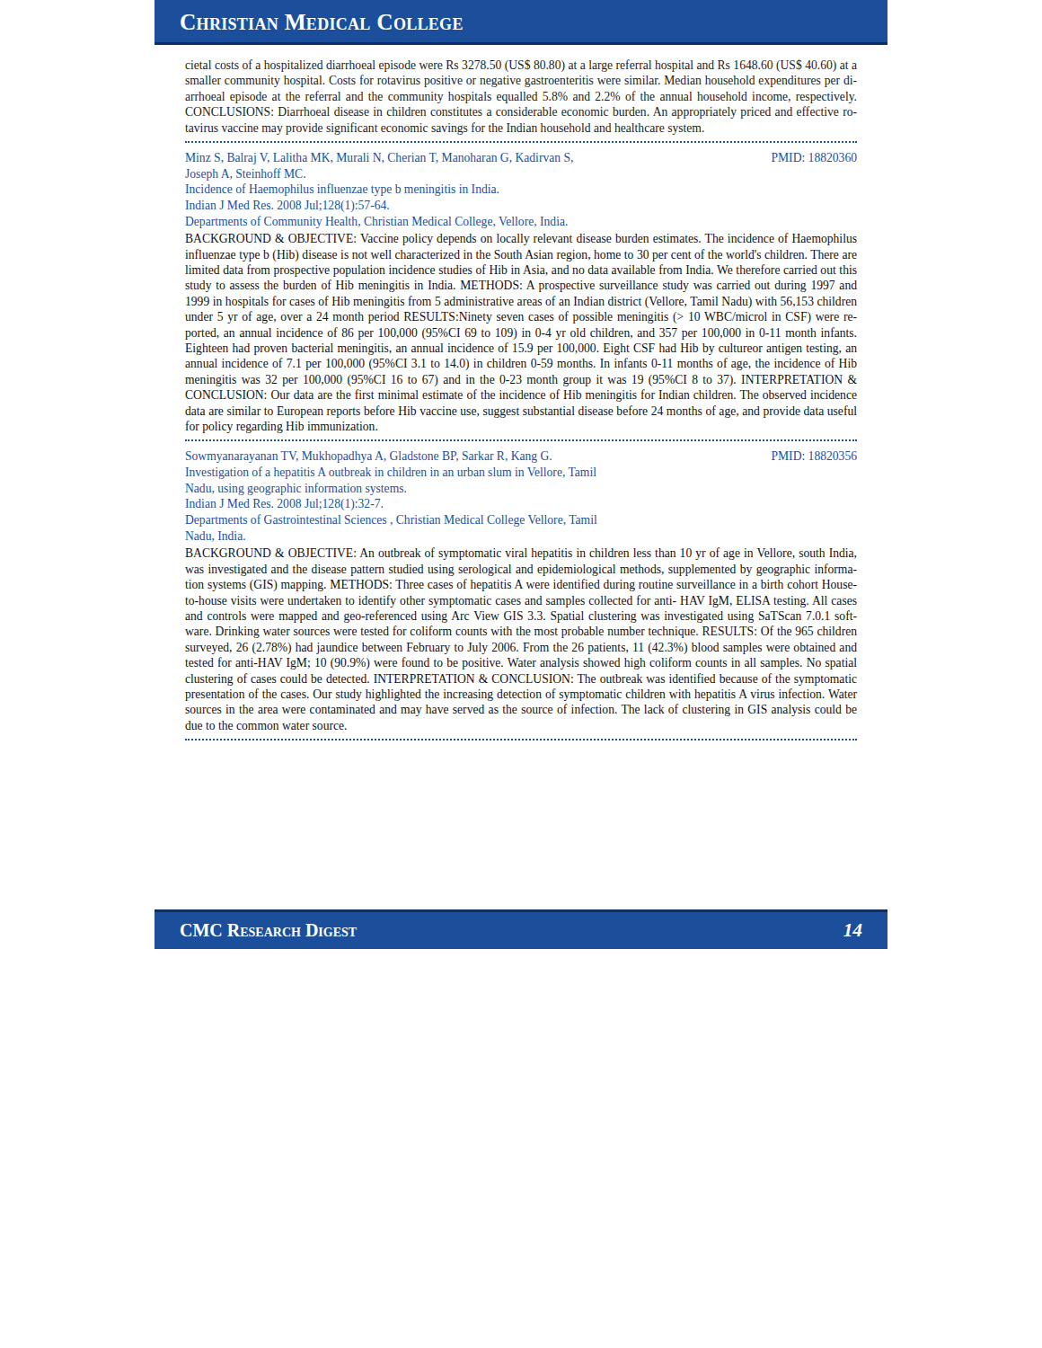Christian Medical College
cietal costs of a hospitalized diarrhoeal episode were Rs 3278.50 (US$ 80.80) at a large referral hospital and Rs 1648.60 (US$ 40.60) at a smaller community hospital. Costs for rotavirus positive or negative gastroenteritis were similar. Median household expenditures per diarrhoeal episode at the referral and the community hospitals equalled 5.8% and 2.2% of the annual household income, respectively. CONCLUSIONS: Diarrhoeal disease in children constitutes a considerable economic burden. An appropriately priced and effective rotavirus vaccine may provide significant economic savings for the Indian household and healthcare system.
PMID: 18820360 Minz S, Balraj V, Lalitha MK, Murali N, Cherian T, Manoharan G, Kadirvan S,
Joseph A, Steinhoff MC.
Incidence of Haemophilus influenzae type b meningitis in India.
Indian J Med Res. 2008 Jul;128(1):57-64.
Departments of Community Health, Christian Medical College, Vellore, India.
BACKGROUND & OBJECTIVE: Vaccine policy depends on locally relevant disease burden estimates. The incidence of Haemophilus influenzae type b (Hib) disease is not well characterized in the South Asian region, home to 30 per cent of the world's children. There are limited data from prospective population incidence studies of Hib in Asia, and no data available from India. We therefore carried out this study to assess the burden of Hib meningitis in India. METHODS: A prospective surveillance study was carried out during 1997 and 1999 in hospitals for cases of Hib meningitis from 5 administrative areas of an Indian district (Vellore, Tamil Nadu) with 56,153 children under 5 yr of age, over a 24 month period RESULTS:Ninety seven cases of possible meningitis (> 10 WBC/microl in CSF) were reported, an annual incidence of 86 per 100,000 (95%CI 69 to 109) in 0-4 yr old children, and 357 per 100,000 in 0-11 month infants. Eighteen had proven bacterial meningitis, an annual incidence of 15.9 per 100,000. Eight CSF had Hib by cultureor antigen testing, an annual incidence of 7.1 per 100,000 (95%CI 3.1 to 14.0) in children 0-59 months. In infants 0-11 months of age, the incidence of Hib meningitis was 32 per 100,000 (95%CI 16 to 67) and in the 0-23 month group it was 19 (95%CI 8 to 37). INTERPRETATION & CONCLUSION: Our data are the first minimal estimate of the incidence of Hib meningitis for Indian children. The observed incidence data are similar to European reports before Hib vaccine use, suggest substantial disease before 24 months of age, and provide data useful for policy regarding Hib immunization.
PMID: 18820356 Sowmyanarayanan TV, Mukhopadhya A, Gladstone BP, Sarkar R, Kang G.
Investigation of a hepatitis A outbreak in children in an urban slum in Vellore, Tamil
Nadu, using geographic information systems.
Indian J Med Res. 2008 Jul;128(1):32-7.
Departments of Gastrointestinal Sciences , Christian Medical College Vellore, Tamil
Nadu, India.
BACKGROUND & OBJECTIVE: An outbreak of symptomatic viral hepatitis in children less than 10 yr of age in Vellore, south India, was investigated and the disease pattern studied using serological and epidemiological methods, supplemented by geographic information systems (GIS) mapping. METHODS: Three cases of hepatitis A were identified during routine surveillance in a birth cohort House-to-house visits were undertaken to identify other symptomatic cases and samples collected for anti- HAV IgM, ELISA testing. All cases and controls were mapped and geo-referenced using Arc View GIS 3.3. Spatial clustering was investigated using SaTScan 7.0.1 software. Drinking water sources were tested for coliform counts with the most probable number technique. RESULTS: Of the 965 children surveyed, 26 (2.78%) had jaundice between February to July 2006. From the 26 patients, 11 (42.3%) blood samples were obtained and tested for anti-HAV IgM; 10 (90.9%) were found to be positive. Water analysis showed high coliform counts in all samples. No spatial clustering of cases could be detected. INTERPRETATION & CONCLUSION: The outbreak was identified because of the symptomatic presentation of the cases. Our study highlighted the increasing detection of symptomatic children with hepatitis A virus infection. Water sources in the area were contaminated and may have served as the source of infection. The lack of clustering in GIS analysis could be due to the common water source.
CMC Research Digest 14